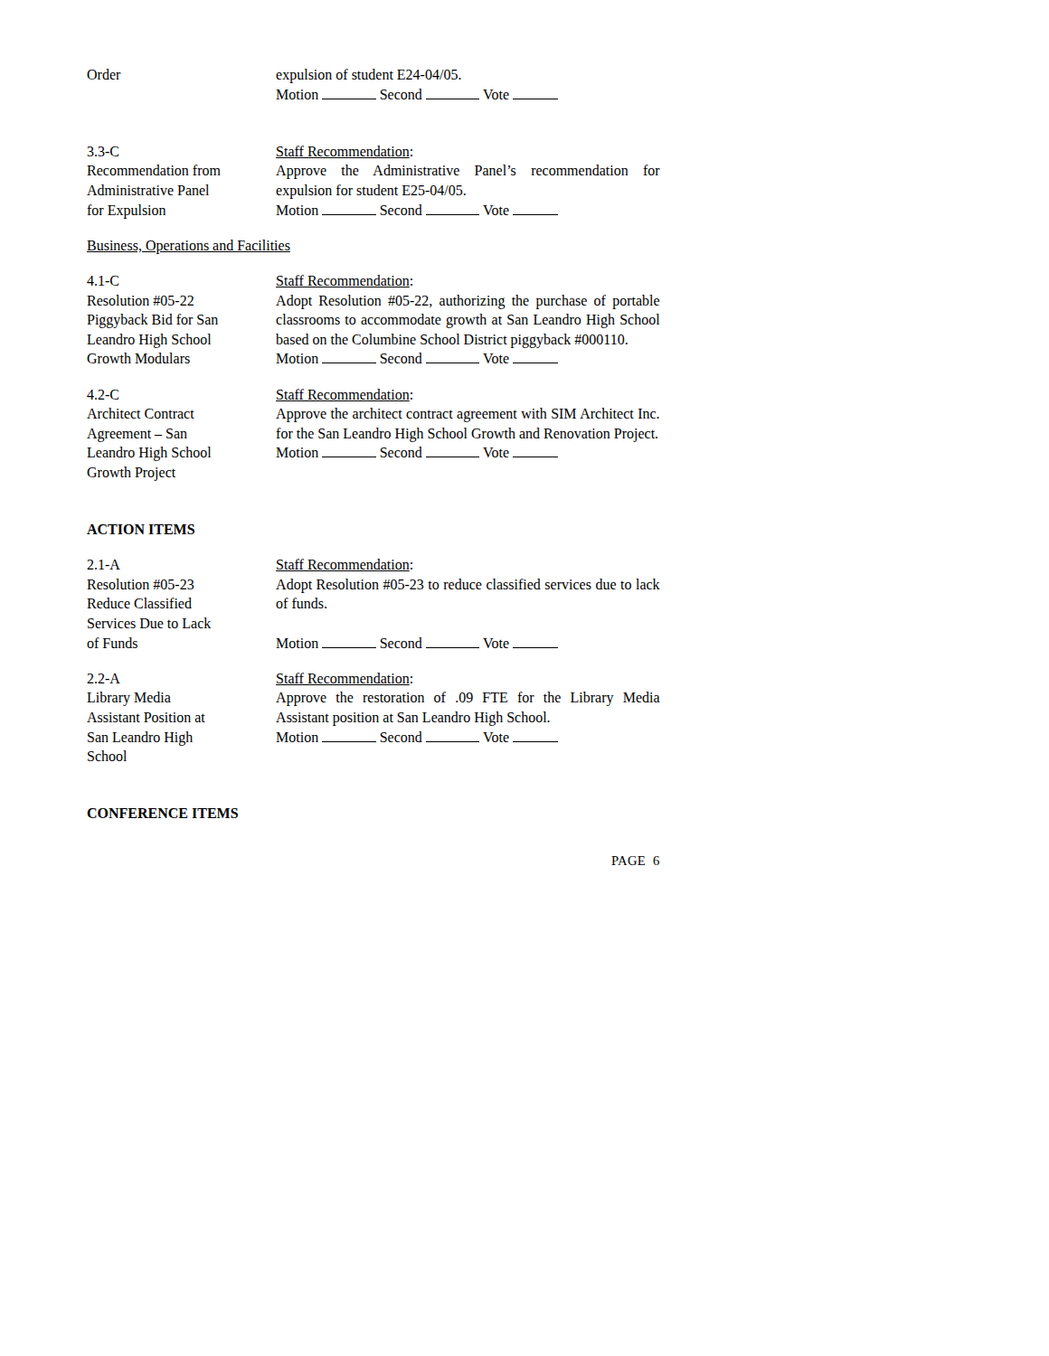| Order | expulsion of student E24-04/05. Motion Second Vote |
| 3.3-C Recommendation from Administrative Panel for Expulsion | Staff Recommendation : Approve the Administrative Panel’s recommendation for expulsion for student E25-04/05. Motion Second Vote |
| Business, Operations and Facilities |
| 4.1-C Resolution #05-22 Piggyback Bid for San Leandro High School Growth Modulars | Staff Recommendation : Adopt Resolution #05-22, authorizing the purchase of portable classrooms to accommodate growth at San Leandro High School based on the Columbine School District piggyback #000110. Motion Second Vote |
| 4.2-C Architect Contract Agreement – San Leandro High School Growth Project | Staff Recommendation : Approve the architect contract agreement with SIM Architect Inc. for the San Leandro High School Growth and Renovation Project. Motion Second Vote |
| ACTION ITEMS |
| 2.1-A Resolution #05-23 Reduce Classified Services Due to Lack of Funds | Staff Recommendation : Adopt Resolution #05-23 to reduce classified services due to lack of funds. Motion Second Vote |
| 2.2-A Library Media Assistant Position at San Leandro High School | Staff Recommendation : Approve the restoration of .09 FTE for the Library Media Assistant position at San Leandro High School. Motion Second Vote |
| CONFERENCE ITEMS |
PAGE 6